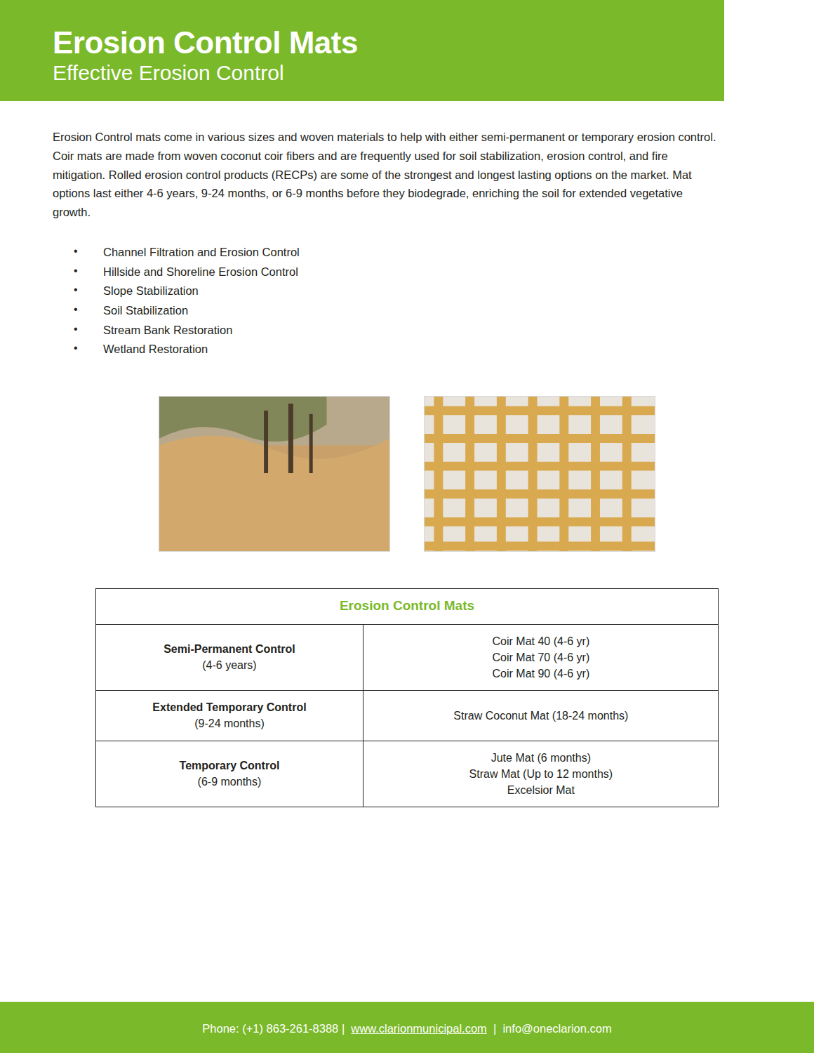Erosion Control Mats
Effective Erosion Control
Erosion Control mats come in various sizes and woven materials to help with either semi-permanent or temporary erosion control. Coir mats are made from woven coconut coir fibers and are frequently used for soil stabilization, erosion control, and fire mitigation. Rolled erosion control products (RECPs) are some of the strongest and longest lasting options on the market. Mat options last either 4-6 years, 9-24 months, or 6-9 months before they biodegrade, enriching the soil for extended vegetative growth.
Channel Filtration and Erosion Control
Hillside and Shoreline Erosion Control
Slope Stabilization
Soil Stabilization
Stream Bank Restoration
Wetland Restoration
Erosion Control Mats
| Semi-Permanent Control (4-6 years) | Coir Mat 40 (4-6 yr) Coir Mat 70 (4-6 yr) Coir Mat 90 (4-6 yr) |
| Extended Temporary Control (9-24 months) | Straw Coconut Mat (18-24 months) |
| Temporary Control (6-9 months) | Jute Mat (6 months) Straw Mat (Up to 12 months) Excelsior Mat |
Phone: (+1) 863-261-8388 | www.clarionmunicipal.com | info@oneclarion.com